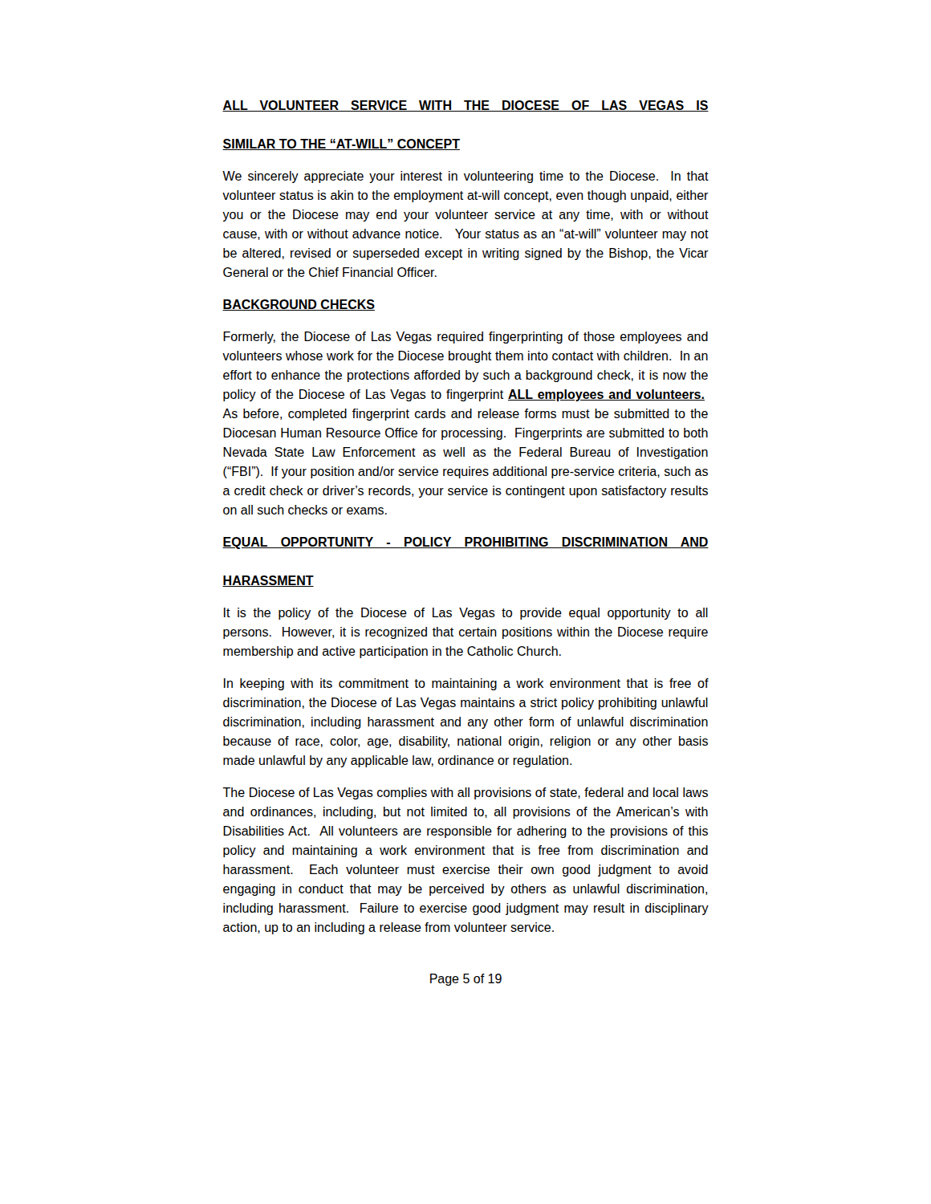ALL VOLUNTEER SERVICE WITH THE DIOCESE OF LAS VEGAS ISSIMILAR TO THE “AT-WILL” CONCEPT
We sincerely appreciate your interest in volunteering time to the Diocese. In that volunteer status is akin to the employment at-will concept, even though unpaid, either you or the Diocese may end your volunteer service at any time, with or without cause, with or without advance notice. Your status as an “at-will” volunteer may not be altered, revised or superseded except in writing signed by the Bishop, the Vicar General or the Chief Financial Officer.
BACKGROUND CHECKS
Formerly, the Diocese of Las Vegas required fingerprinting of those employees and volunteers whose work for the Diocese brought them into contact with children. In an effort to enhance the protections afforded by such a background check, it is now the policy of the Diocese of Las Vegas to fingerprint ALL employees and volunteers. As before, completed fingerprint cards and release forms must be submitted to the Diocesan Human Resource Office for processing. Fingerprints are submitted to both Nevada State Law Enforcement as well as the Federal Bureau of Investigation (“FBI”). If your position and/or service requires additional pre-service criteria, such as a credit check or driver’s records, your service is contingent upon satisfactory results on all such checks or exams.
EQUAL OPPORTUNITY - POLICY PROHIBITING DISCRIMINATION ANDHARASSMENT
It is the policy of the Diocese of Las Vegas to provide equal opportunity to all persons. However, it is recognized that certain positions within the Diocese require membership and active participation in the Catholic Church.
In keeping with its commitment to maintaining a work environment that is free of discrimination, the Diocese of Las Vegas maintains a strict policy prohibiting unlawful discrimination, including harassment and any other form of unlawful discrimination because of race, color, age, disability, national origin, religion or any other basis made unlawful by any applicable law, ordinance or regulation.
The Diocese of Las Vegas complies with all provisions of state, federal and local laws and ordinances, including, but not limited to, all provisions of the American’s with Disabilities Act. All volunteers are responsible for adhering to the provisions of this policy and maintaining a work environment that is free from discrimination and harassment. Each volunteer must exercise their own good judgment to avoid engaging in conduct that may be perceived by others as unlawful discrimination, including harassment. Failure to exercise good judgment may result in disciplinary action, up to an including a release from volunteer service.
Page 5 of 19